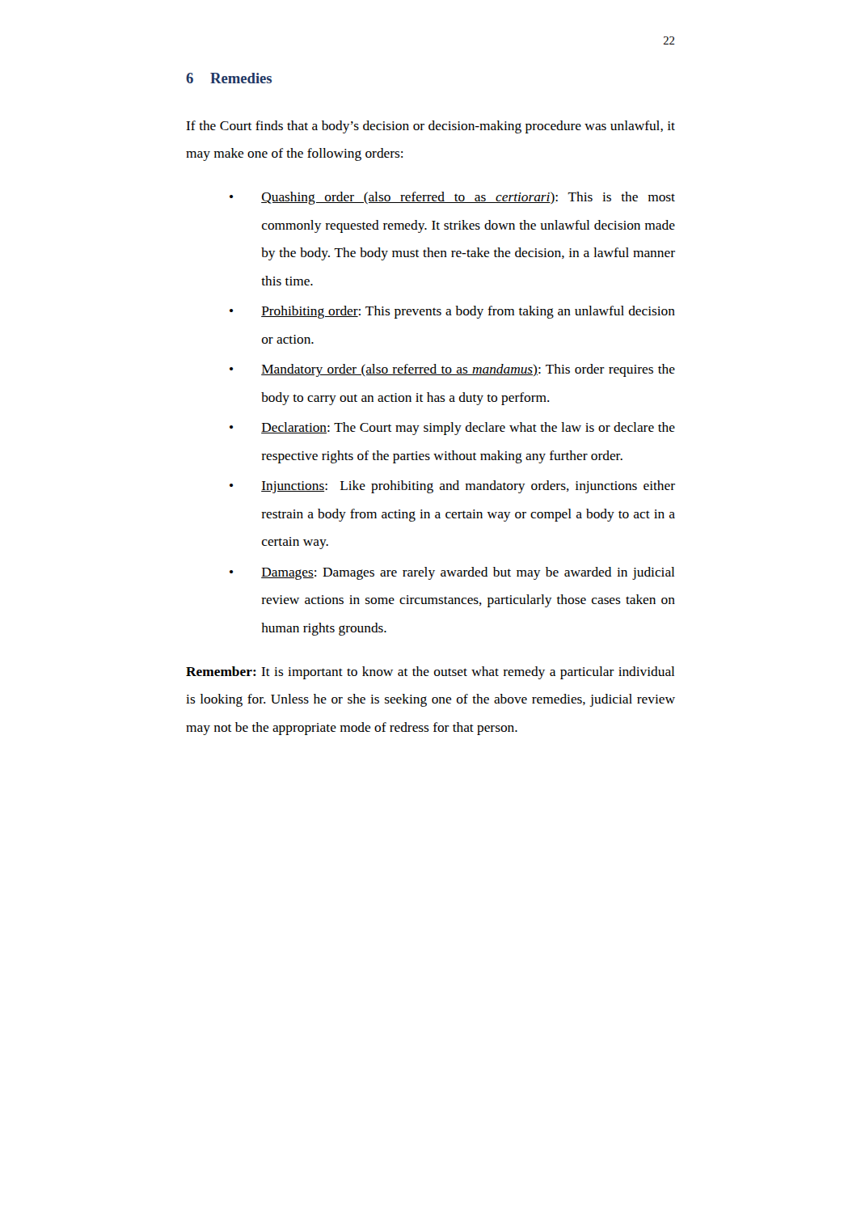22
6 Remedies
If the Court finds that a body’s decision or decision-making procedure was unlawful, it may make one of the following orders:
Quashing order (also referred to as certiorari): This is the most commonly requested remedy. It strikes down the unlawful decision made by the body. The body must then re-take the decision, in a lawful manner this time.
Prohibiting order: This prevents a body from taking an unlawful decision or action.
Mandatory order (also referred to as mandamus): This order requires the body to carry out an action it has a duty to perform.
Declaration: The Court may simply declare what the law is or declare the respective rights of the parties without making any further order.
Injunctions: Like prohibiting and mandatory orders, injunctions either restrain a body from acting in a certain way or compel a body to act in a certain way.
Damages: Damages are rarely awarded but may be awarded in judicial review actions in some circumstances, particularly those cases taken on human rights grounds.
Remember: It is important to know at the outset what remedy a particular individual is looking for. Unless he or she is seeking one of the above remedies, judicial review may not be the appropriate mode of redress for that person.